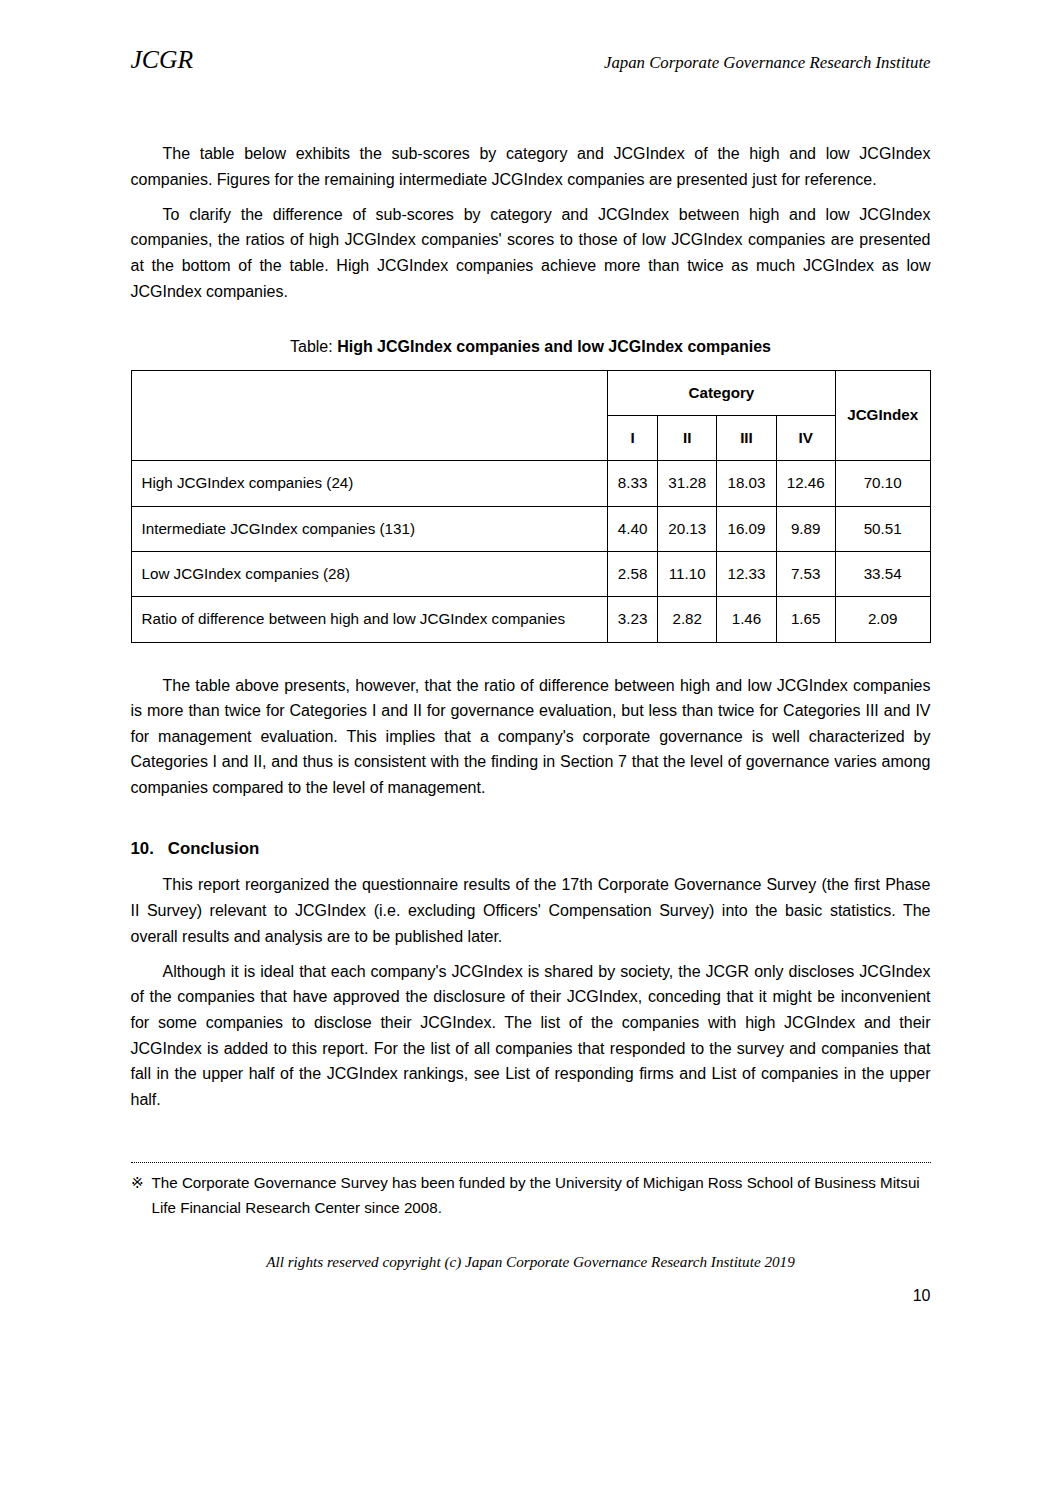JCGR
Japan Corporate Governance Research Institute
The table below exhibits the sub-scores by category and JCGIndex of the high and low JCGIndex companies. Figures for the remaining intermediate JCGIndex companies are presented just for reference.
To clarify the difference of sub-scores by category and JCGIndex between high and low JCGIndex companies, the ratios of high JCGIndex companies' scores to those of low JCGIndex companies are presented at the bottom of the table. High JCGIndex companies achieve more than twice as much JCGIndex as low JCGIndex companies.
Table: High JCGIndex companies and low JCGIndex companies
| | Category | JCGIndex |
| --- | --- | --- |
| I | II | III | IV |
| High JCGIndex companies (24) | 8.33 | 31.28 | 18.03 | 12.46 | 70.10 |
| Intermediate JCGIndex companies (131) | 4.40 | 20.13 | 16.09 | 9.89 | 50.51 |
| Low JCGIndex companies (28) | 2.58 | 11.10 | 12.33 | 7.53 | 33.54 |
| Ratio of difference between high and low JCGIndex companies | 3.23 | 2.82 | 1.46 | 1.65 | 2.09 |
The table above presents, however, that the ratio of difference between high and low JCGIndex companies is more than twice for Categories I and II for governance evaluation, but less than twice for Categories III and IV for management evaluation. This implies that a company's corporate governance is well characterized by Categories I and II, and thus is consistent with the finding in Section 7 that the level of governance varies among companies compared to the level of management.
10. Conclusion
This report reorganized the questionnaire results of the 17th Corporate Governance Survey (the first Phase II Survey) relevant to JCGIndex (i.e. excluding Officers' Compensation Survey) into the basic statistics. The overall results and analysis are to be published later.
Although it is ideal that each company's JCGIndex is shared by society, the JCGR only discloses JCGIndex of the companies that have approved the disclosure of their JCGIndex, conceding that it might be inconvenient for some companies to disclose their JCGIndex. The list of the companies with high JCGIndex and their JCGIndex is added to this report. For the list of all companies that responded to the survey and companies that fall in the upper half of the JCGIndex rankings, see List of responding firms and List of companies in the upper half.
※ The Corporate Governance Survey has been funded by the University of Michigan Ross School of Business Mitsui Life Financial Research Center since 2008.
All rights reserved copyright (c) Japan Corporate Governance Research Institute 2019
10